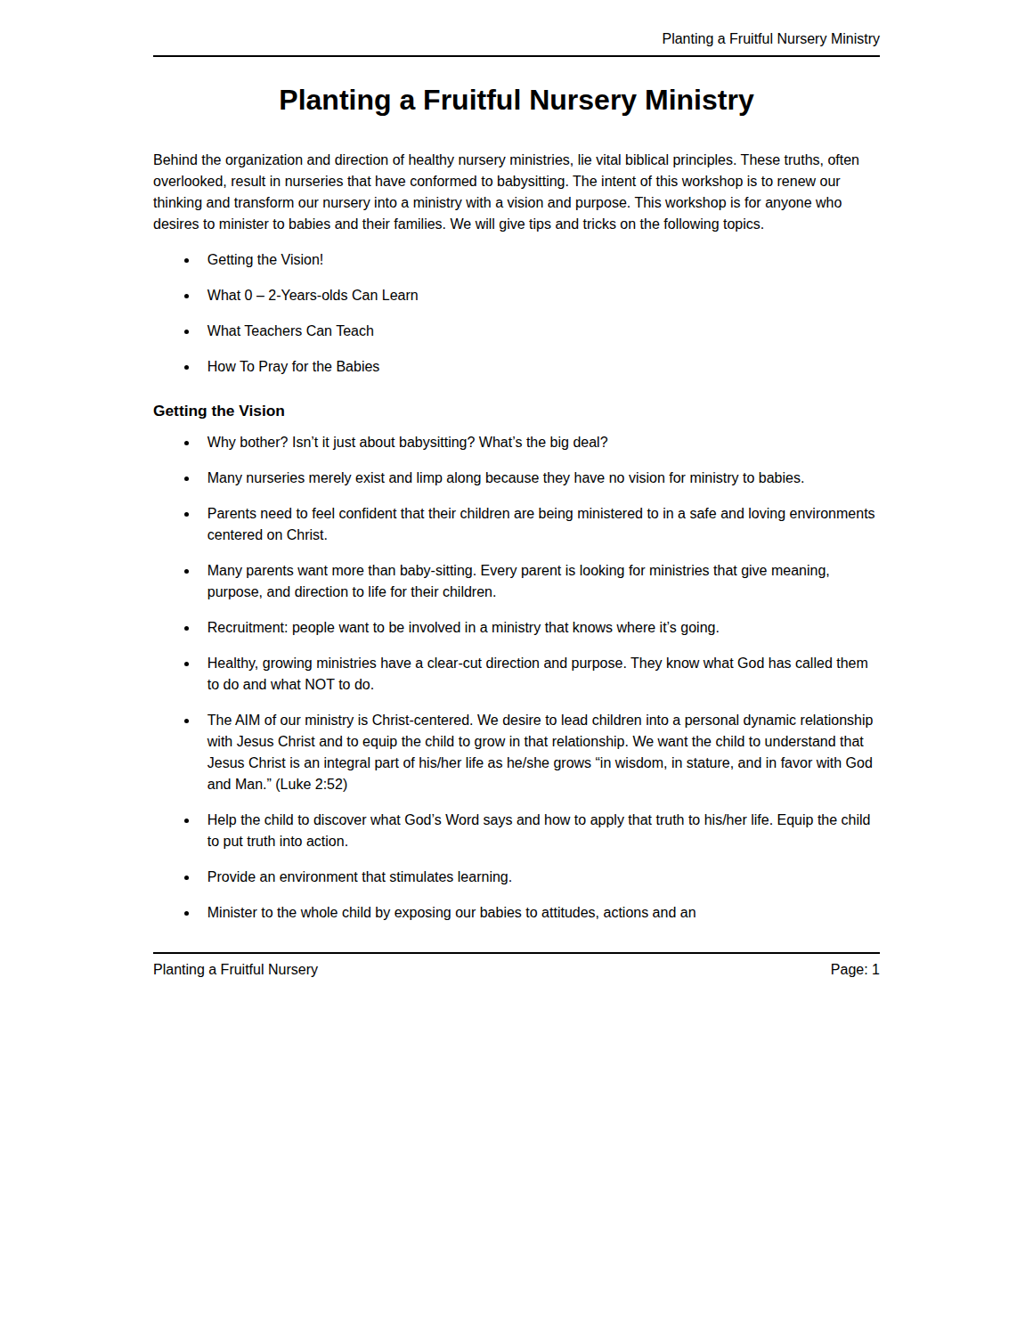Planting a Fruitful Nursery Ministry
Planting a Fruitful Nursery Ministry
Behind the organization and direction of healthy nursery ministries, lie vital biblical principles. These truths, often overlooked, result in nurseries that have conformed to babysitting. The intent of this workshop is to renew our thinking and transform our nursery into a ministry with a vision and purpose. This workshop is for anyone who desires to minister to babies and their families. We will give tips and tricks on the following topics.
Getting the Vision!
What 0 – 2-Years-olds Can Learn
What Teachers Can Teach
How To Pray for the Babies
Getting the Vision
Why bother? Isn’t it just about babysitting? What’s the big deal?
Many nurseries merely exist and limp along because they have no vision for ministry to babies.
Parents need to feel confident that their children are being ministered to in a safe and loving environments centered on Christ.
Many parents want more than baby-sitting. Every parent is looking for ministries that give meaning, purpose, and direction to life for their children.
Recruitment: people want to be involved in a ministry that knows where it’s going.
Healthy, growing ministries have a clear-cut direction and purpose. They know what God has called them to do and what NOT to do.
The AIM of our ministry is Christ-centered. We desire to lead children into a personal dynamic relationship with Jesus Christ and to equip the child to grow in that relationship. We want the child to understand that Jesus Christ is an integral part of his/her life as he/she grows “in wisdom, in stature, and in favor with God and Man.” (Luke 2:52)
Help the child to discover what God’s Word says and how to apply that truth to his/her life. Equip the child to put truth into action.
Provide an environment that stimulates learning.
Minister to the whole child by exposing our babies to attitudes, actions and an
Planting a Fruitful Nursery Page: 1